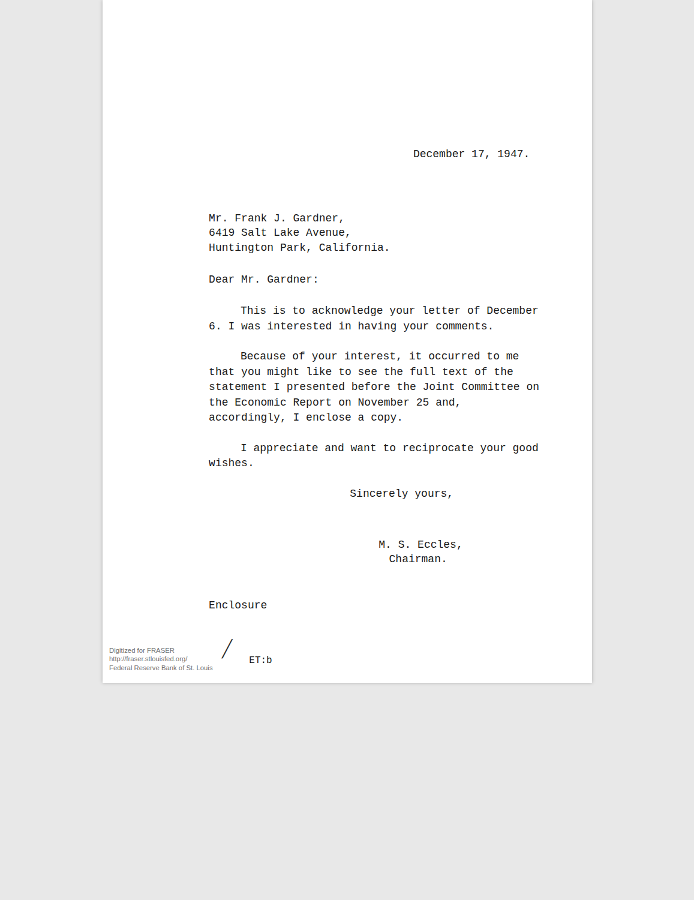December 17, 1947.
Mr. Frank J. Gardner,
6419 Salt Lake Avenue,
Huntington Park, California.
Dear Mr. Gardner:
This is to acknowledge your letter of December 6. I was interested in having your comments.
Because of your interest, it occurred to me that you might like to see the full text of the statement I presented before the Joint Committee on the Economic Report on November 25 and, accordingly, I enclose a copy.
I appreciate and want to reciprocate your good wishes.
Sincerely yours,
M. S. Eccles,
Chairman.
Enclosure
⁄ ET:b
Digitized for FRASER
http://fraser.stlouisfed.org/
Federal Reserve Bank of St. Louis